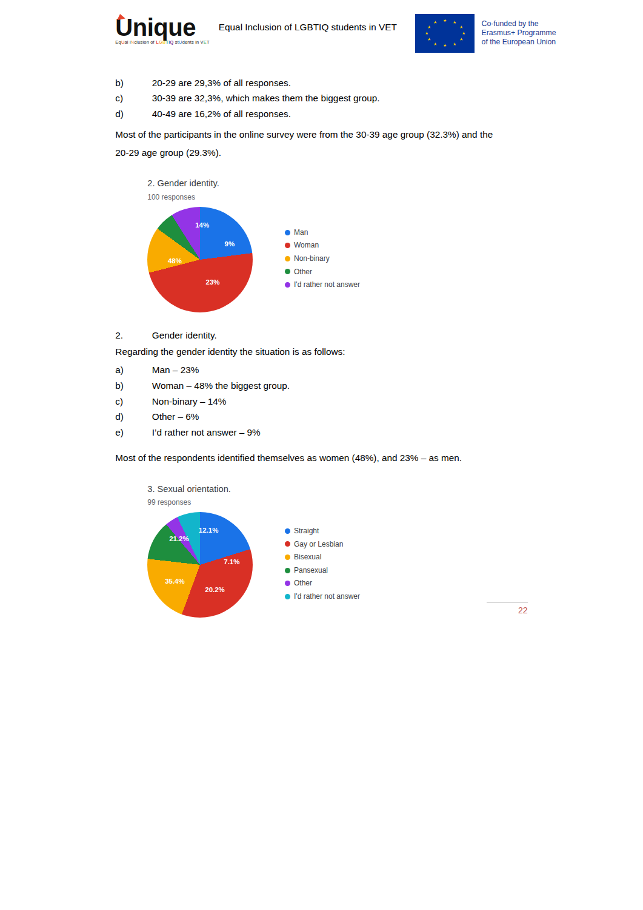Unique
EqUal iNclusion of LGBTIQ stUdents in VET
Equal Inclusion of LGBTIQ students in VET
★ ★ ★ ★ ★ ★ ★ ★ ★ ★ ★ ★
Co-funded by the
Erasmus+ Programme
of the European Union
b) 20-29 are 29,3% of all responses.
c) 30-39 are 32,3%, which makes them the biggest group.
d) 40-49 are 16,2% of all responses.
Most of the participants in the online survey were from the 30-39 age group (32.3%) and the
20-29 age group (29.3%).
2. Gender identity.
100 responses
23%
48%
14%
9%
Man
Woman
Non-binary
Other
I'd rather not answer
2. Gender identity.
Regarding the gender identity the situation is as follows:
a) Man – 23%
b) Woman – 48% the biggest group.
c) Non-binary – 14%
d) Other – 6%
e) I’d rather not answer – 9%
Most of the respondents identified themselves as women (48%), and 23% – as men.
3. Sexual orientation.
99 responses
20.2%
35.4%
21.2%
12.1%
7.1%
Straight
Gay or Lesbian
Bisexual
Pansexual
Other
I'd rather not answer
22